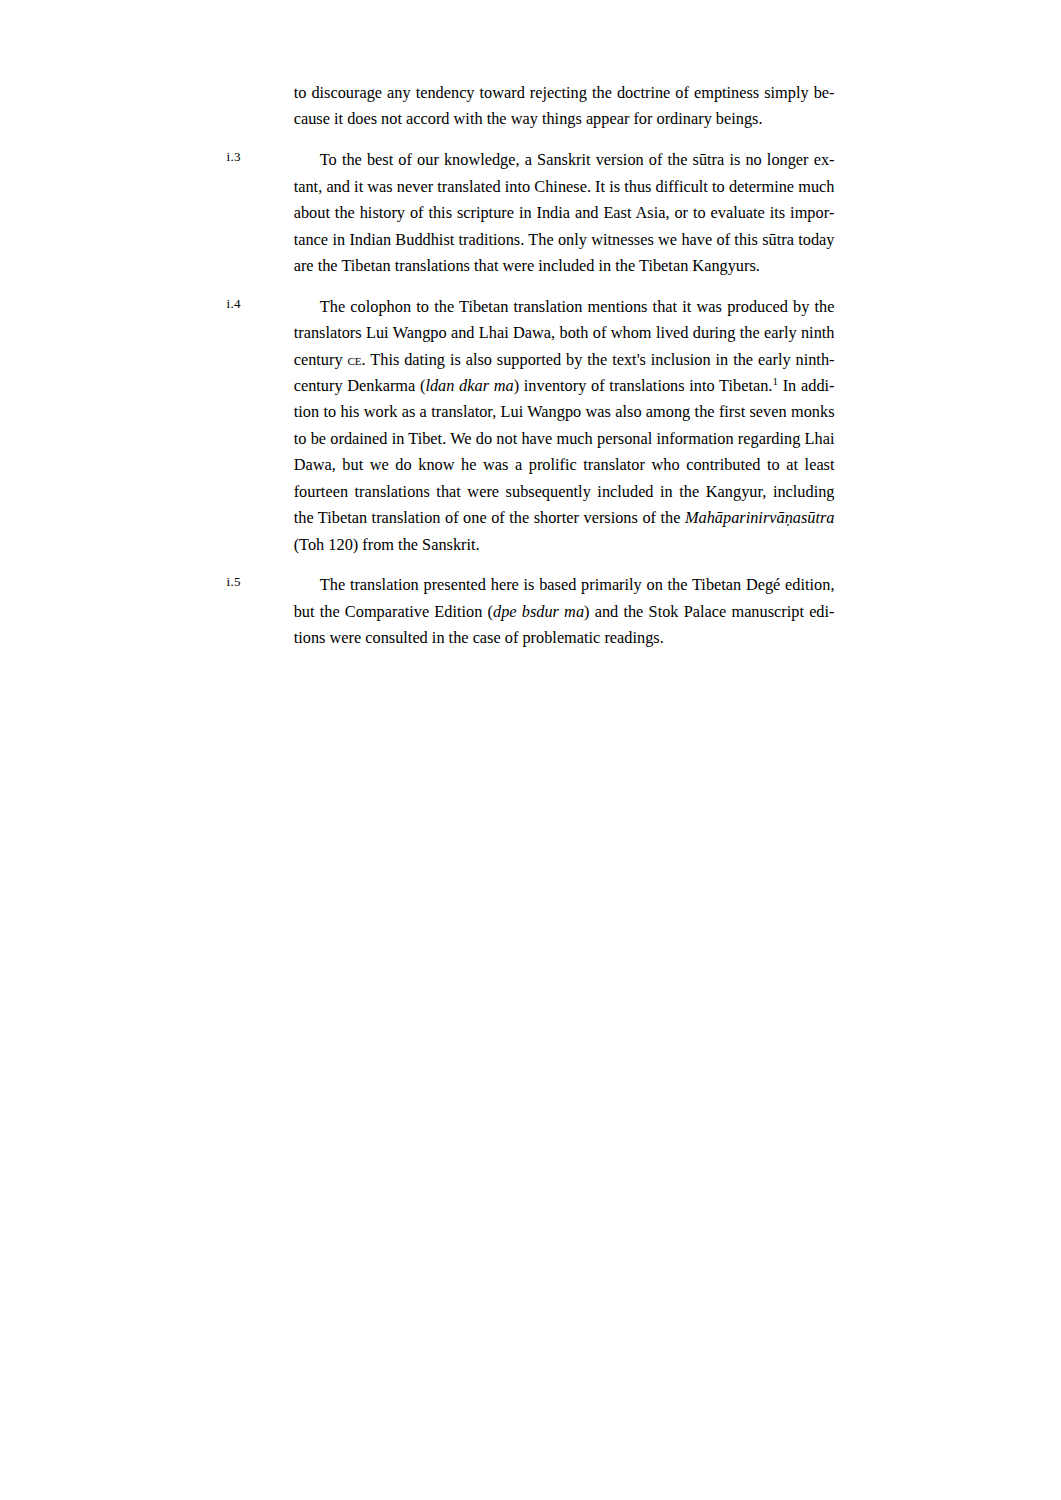to discourage any tendency toward rejecting the doctrine of emptiness simply because it does not accord with the way things appear for ordinary beings.
i.3
To the best of our knowledge, a Sanskrit version of the sūtra is no longer extant, and it was never translated into Chinese. It is thus difficult to determine much about the history of this scripture in India and East Asia, or to evaluate its importance in Indian Buddhist traditions. The only witnesses we have of this sūtra today are the Tibetan translations that were included in the Tibetan Kangyurs.
i.4
The colophon to the Tibetan translation mentions that it was produced by the translators Lui Wangpo and Lhai Dawa, both of whom lived during the early ninth century ce. This dating is also supported by the text's inclusion in the early ninth-century Denkarma (ldan dkar ma) inventory of translations into Tibetan.1 In addition to his work as a translator, Lui Wangpo was also among the first seven monks to be ordained in Tibet. We do not have much personal information regarding Lhai Dawa, but we do know he was a prolific translator who contributed to at least fourteen translations that were subsequently included in the Kangyur, including the Tibetan translation of one of the shorter versions of the Mahāparinirvāṇasūtra (Toh 120) from the Sanskrit.
i.5
The translation presented here is based primarily on the Tibetan Degé edition, but the Comparative Edition (dpe bsdur ma) and the Stok Palace manuscript editions were consulted in the case of problematic readings.